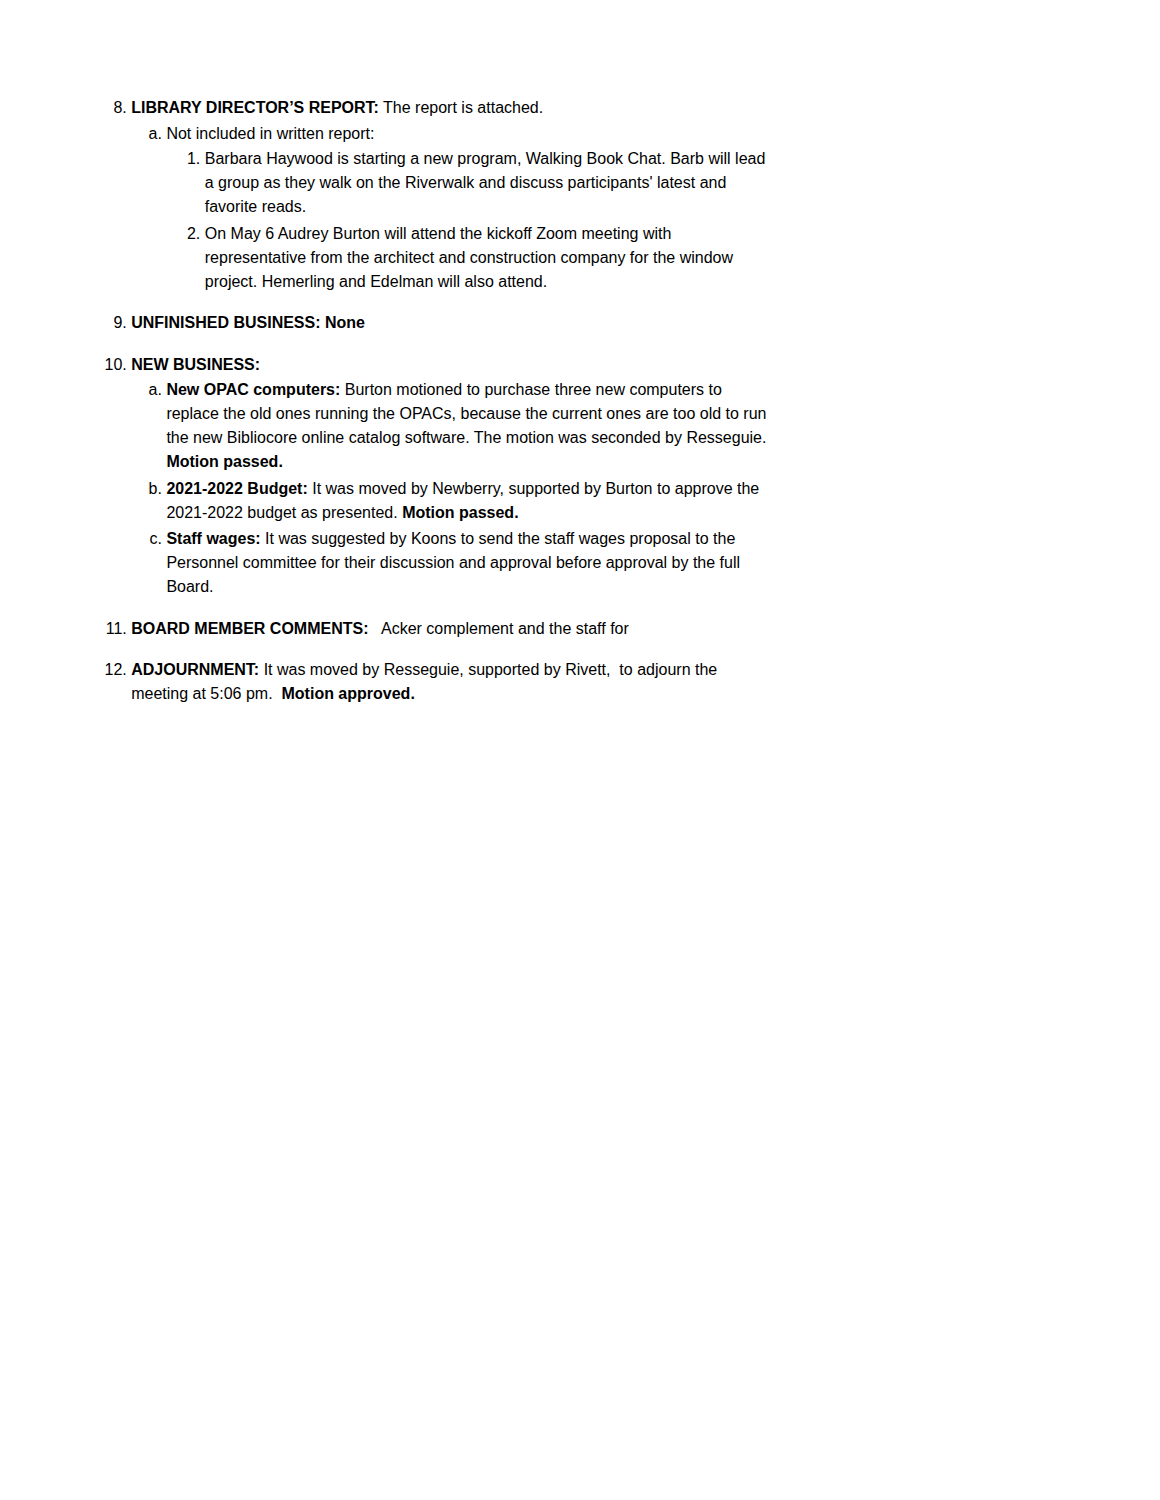LIBRARY DIRECTOR’S REPORT: The report is attached.
Not included in written report:
Barbara Haywood is starting a new program, Walking Book Chat. Barb will lead a group as they walk on the Riverwalk and discuss participants' latest and favorite reads.
On May 6 Audrey Burton will attend the kickoff Zoom meeting with representative from the architect and construction company for the window project. Hemerling and Edelman will also attend.
UNFINISHED BUSINESS: None
NEW BUSINESS:
New OPAC computers: Burton motioned to purchase three new computers to replace the old ones running the OPACs, because the current ones are too old to run the new Bibliocore online catalog software. The motion was seconded by Resseguie. Motion passed.
2021-2022 Budget: It was moved by Newberry, supported by Burton to approve the 2021-2022 budget as presented. Motion passed.
Staff wages: It was suggested by Koons to send the staff wages proposal to the Personnel committee for their discussion and approval before approval by the full Board.
BOARD MEMBER COMMENTS: Acker complement and the staff for
ADJOURNMENT: It was moved by Resseguie, supported by Rivett, to adjourn the meeting at 5:06 pm. Motion approved.